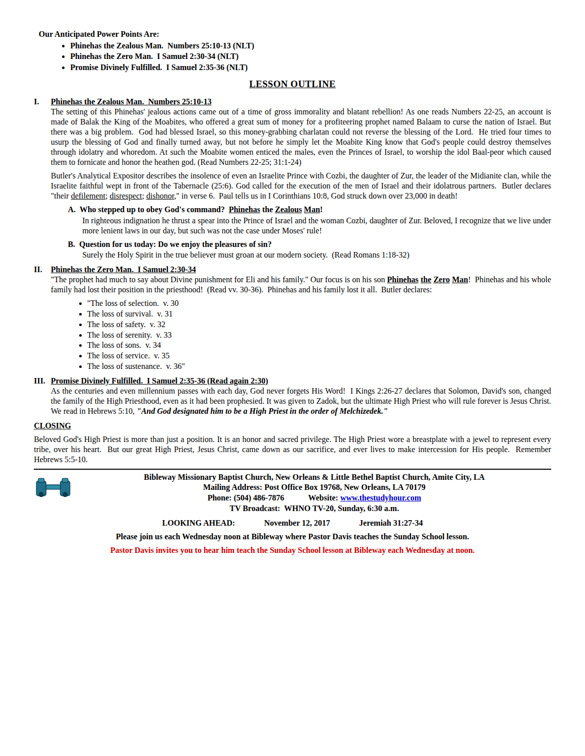Our Anticipated Power Points Are:
Phinehas the Zealous Man. Numbers 25:10-13 (NLT)
Phinehas the Zero Man. I Samuel 2:30-34 (NLT)
Promise Divinely Fulfilled. I Samuel 2:35-36 (NLT)
LESSON OUTLINE
I. Phinehas the Zealous Man. Numbers 25:10-13
The setting of this Phinehas' jealous actions came out of a time of gross immorality and blatant rebellion! As one reads Numbers 22-25, an account is made of Balak the King of the Moabites, who offered a great sum of money for a profiteering prophet named Balaam to curse the nation of Israel. But there was a big problem. God had blessed Israel, so this money-grabbing charlatan could not reverse the blessing of the Lord. He tried four times to usurp the blessing of God and finally turned away, but not before he simply let the Moabite King know that God's people could destroy themselves through idolatry and whoredom. At such the Moabite women enticed the males, even the Princes of Israel, to worship the idol Baal-peor which caused them to fornicate and honor the heathen god. (Read Numbers 22-25; 31:1-24)
Butler's Analytical Expositor describes the insolence of even an Israelite Prince with Cozbi, the daughter of Zur, the leader of the Midianite clan, while the Israelite faithful wept in front of the Tabernacle (25:6). God called for the execution of the men of Israel and their idolatrous partners. Butler declares "their defilement; disrespect; dishonor," in verse 6. Paul tells us in I Corinthians 10:8, God struck down over 23,000 in death!
A. Who stepped up to obey God's command? Phinehas the Zealous Man!
In righteous indignation he thrust a spear into the Prince of Israel and the woman Cozbi, daughter of Zur. Beloved, I recognize that we live under more lenient laws in our day, but such was not the case under Moses' rule!
B. Question for us today: Do we enjoy the pleasures of sin?
Surely the Holy Spirit in the true believer must groan at our modern society. (Read Romans 1:18-32)
II. Phinehas the Zero Man. I Samuel 2:30-34
"The prophet had much to say about Divine punishment for Eli and his family." Our focus is on his son Phinehas the Zero Man! Phinehas and his whole family had lost their position in the priesthood! (Read vv. 30-36). Phinehas and his family lost it all. Butler declares:
"The loss of selection. v. 30
The loss of survival. v. 31
The loss of safety. v. 32
The loss of serenity. v. 33
The loss of sons. v. 34
The loss of service. v. 35
The loss of sustenance. v. 36"
III. Promise Divinely Fulfilled. I Samuel 2:35-36 (Read again 2:30)
As the centuries and even millennium passes with each day, God never forgets His Word! I Kings 2:26-27 declares that Solomon, David's son, changed the family of the High Priesthood, even as it had been prophesied. It was given to Zadok, but the ultimate High Priest who will rule forever is Jesus Christ. We read in Hebrews 5:10, "And God designated him to be a High Priest in the order of Melchizedek."
CLOSING
Beloved God's High Priest is more than just a position. It is an honor and sacred privilege. The High Priest wore a breastplate with a jewel to represent every tribe, over his heart. But our great High Priest, Jesus Christ, came down as our sacrifice, and ever lives to make intercession for His people. Remember Hebrews 5:5-10.
Bibleway Missionary Baptist Church, New Orleans & Little Bethel Baptist Church, Amite City, LA Mailing Address: Post Office Box 19768, New Orleans, LA 70179 Phone: (504) 486-7876 Website: www.thestudyhour.com TV Broadcast: WHNO TV-20, Sunday, 6:30 a.m.
LOOKING AHEAD: November 12, 2017 Jeremiah 31:27-34
Please join us each Wednesday noon at Bibleway where Pastor Davis teaches the Sunday School lesson.
Pastor Davis invites you to hear him teach the Sunday School lesson at Bibleway each Wednesday at noon.